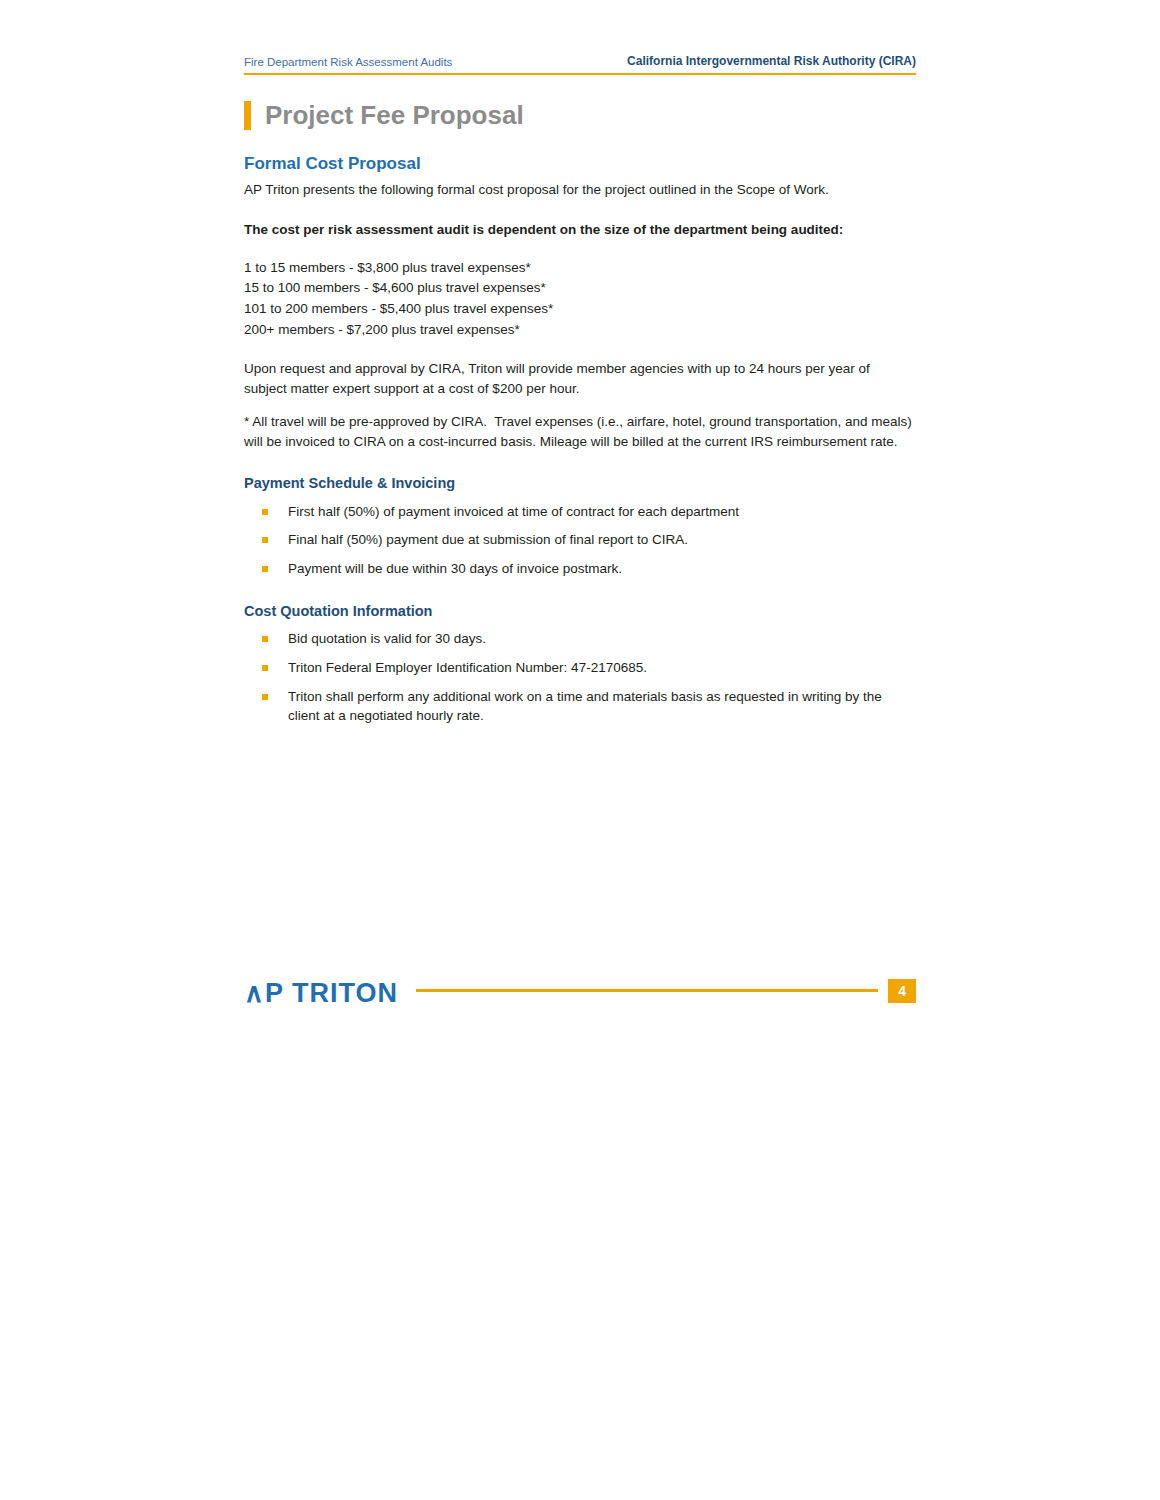Fire Department Risk Assessment Audits
California Intergovernmental Risk Authority (CIRA)
Project Fee Proposal
Formal Cost Proposal
AP Triton presents the following formal cost proposal for the project outlined in the Scope of Work.
The cost per risk assessment audit is dependent on the size of the department being audited:
1 to 15 members - $3,800 plus travel expenses*
15 to 100 members - $4,600 plus travel expenses*
101 to 200 members - $5,400 plus travel expenses*
200+ members - $7,200 plus travel expenses*
Upon request and approval by CIRA, Triton will provide member agencies with up to 24 hours per year of subject matter expert support at a cost of $200 per hour.
* All travel will be pre-approved by CIRA. Travel expenses (i.e., airfare, hotel, ground transportation, and meals) will be invoiced to CIRA on a cost-incurred basis. Mileage will be billed at the current IRS reimbursement rate.
Payment Schedule & Invoicing
First half (50%) of payment invoiced at time of contract for each department
Final half (50%) payment due at submission of final report to CIRA.
Payment will be due within 30 days of invoice postmark.
Cost Quotation Information
Bid quotation is valid for 30 days.
Triton Federal Employer Identification Number: 47-2170685.
Triton shall perform any additional work on a time and materials basis as requested in writing by the client at a negotiated hourly rate.
∧P TRITON
4